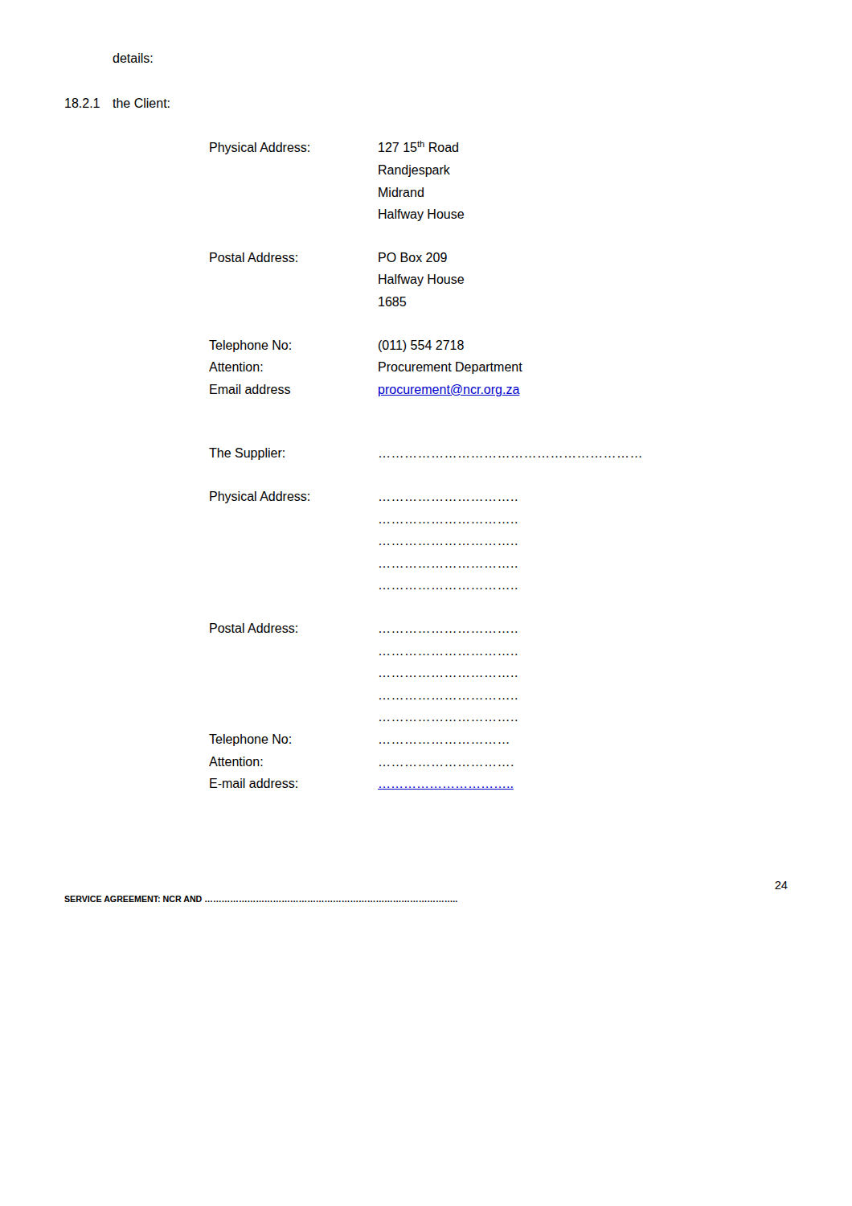details:
18.2.1the Client:
| Physical Address: | 127 15 th Road |
| | Randjespark |
| | Midrand |
| | Halfway House |
| Postal Address: | PO Box 209 |
| | Halfway House |
| | 1685 |
| Telephone No: | (011) 554 2718 |
| Attention: | Procurement Department |
| Email address | procurement@ncr.org.za |
| The Supplier: | …………………………………………………… |
| Physical Address: | ………………………….. |
| | ………………………….. |
| | ………………………….. |
| | ………………………….. |
| | ………………………….. |
| Postal Address: | ………………………….. |
| | ………………………….. |
| | ………………………….. |
| | ………………………….. |
| | ………………………….. |
| Telephone No: | ………………………… |
| Attention: | …………………………. |
| E-mail address: | ………………………….. |
24 SERVICE AGREEMENT: NCR AND ……………………………………………………………………………..